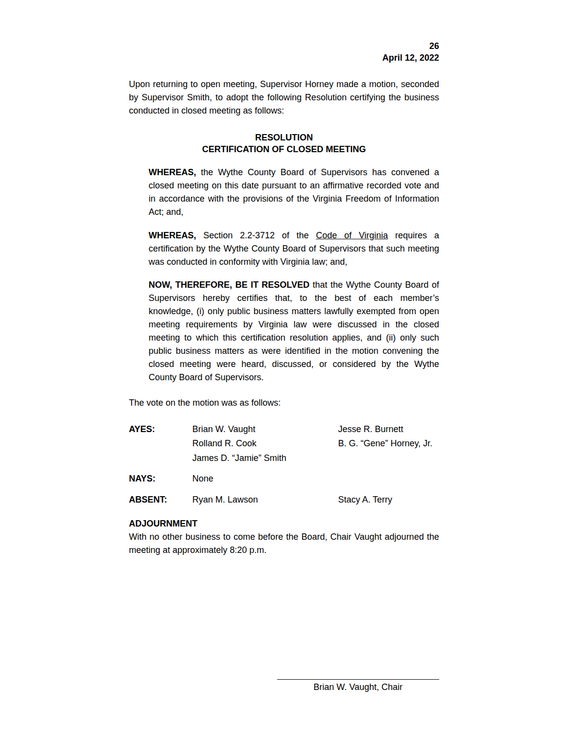26
April 12, 2022
Upon returning to open meeting, Supervisor Horney made a motion, seconded by Supervisor Smith, to adopt the following Resolution certifying the business conducted in closed meeting as follows:
RESOLUTION
CERTIFICATION OF CLOSED MEETING
WHEREAS, the Wythe County Board of Supervisors has convened a closed meeting on this date pursuant to an affirmative recorded vote and in accordance with the provisions of the Virginia Freedom of Information Act; and,
WHEREAS, Section 2.2-3712 of the Code of Virginia requires a certification by the Wythe County Board of Supervisors that such meeting was conducted in conformity with Virginia law; and,
NOW, THEREFORE, BE IT RESOLVED that the Wythe County Board of Supervisors hereby certifies that, to the best of each member’s knowledge, (i) only public business matters lawfully exempted from open meeting requirements by Virginia law were discussed in the closed meeting to which this certification resolution applies, and (ii) only such public business matters as were identified in the motion convening the closed meeting were heard, discussed, or considered by the Wythe County Board of Supervisors.
The vote on the motion was as follows:
| AYES: | Brian W. Vaught | Jesse R. Burnett |
| | Rolland R. Cook | B. G. “Gene” Horney, Jr. |
| | James D. “Jamie” Smith | |
| NAYS: | None | |
| ABSENT: | Ryan M. Lawson | Stacy A. Terry |
ADJOURNMENT
With no other business to come before the Board, Chair Vaught adjourned the meeting at approximately 8:20 p.m.
Brian W. Vaught, Chair